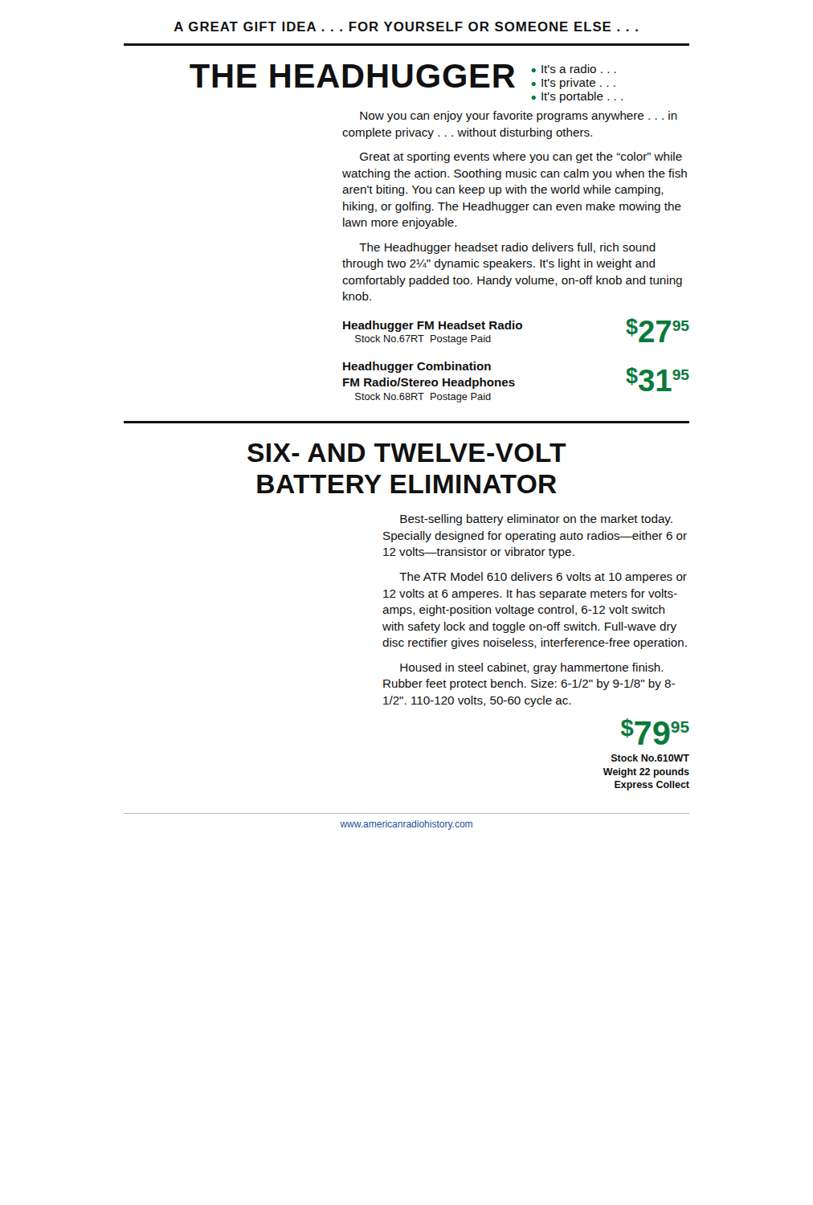A GREAT GIFT IDEA . . . FOR YOURSELF OR SOMEONE ELSE . . .
THE HEADHUGGER
It's a radio . . .
It's private . . .
It's portable . . .
Now you can enjoy your favorite programs anywhere . . . in complete privacy . . . without disturbing others.
Great at sporting events where you can get the “color” while watching the action. Soothing music can calm you when the fish aren't biting. You can keep up with the world while camping, hiking, or golfing. The Headhugger can even make mowing the lawn more enjoyable.
The Headhugger headset radio delivers full, rich sound through two 2¼" dynamic speakers. It's light in weight and comfortably padded too. Handy volume, on-off knob and tuning knob.
Headhugger FM Headset Radio Stock No.67RT Postage Paid
$2795
Headhugger Combination
FM Radio/Stereo Headphones Stock No.68RT Postage Paid
$3195
SIX- AND TWELVE-VOLT
BATTERY ELIMINATOR
Best-selling battery eliminator on the market today. Specially designed for operating auto radios—either 6 or 12 volts—transistor or vibrator type.
The ATR Model 610 delivers 6 volts at 10 amperes or 12 volts at 6 amperes. It has separate meters for volts-amps, eight-position voltage control, 6-12 volt switch with safety lock and toggle on-off switch. Full-wave dry disc rectifier gives noiseless, interference-free operation.
Housed in steel cabinet, gray hammertone finish. Rubber feet protect bench. Size: 6-1/2" by 9-1/8" by 8-1/2". 110-120 volts, 50-60 cycle ac.
$7995
Stock No.610WT
Weight 22 pounds
Express Collect
www.americanradiohistory.com